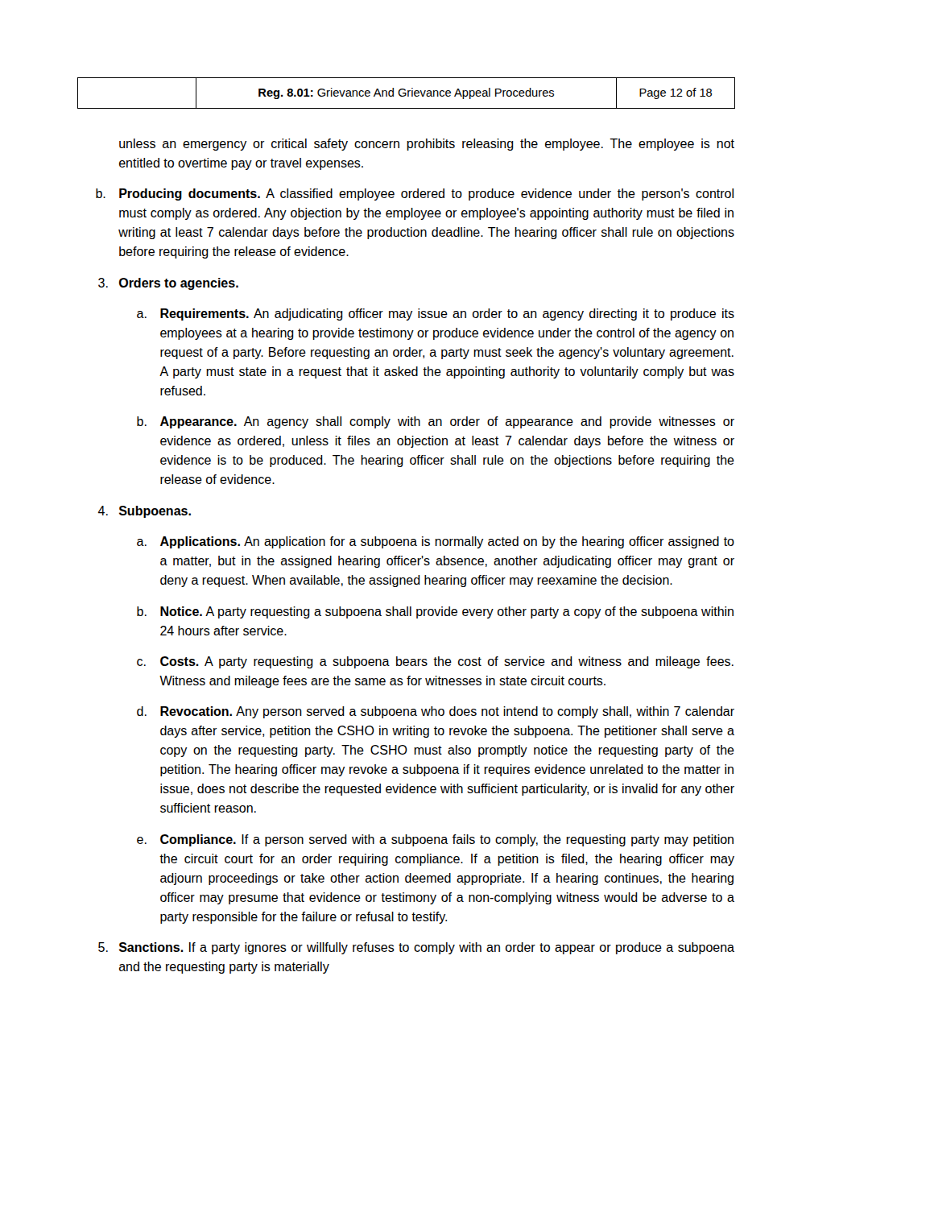Reg. 8.01: Grievance And Grievance Appeal Procedures
Page 12 of 18
unless an emergency or critical safety concern prohibits releasing the employee. The employee is not entitled to overtime pay or travel expenses.
b. Producing documents. A classified employee ordered to produce evidence under the person's control must comply as ordered. Any objection by the employee or employee's appointing authority must be filed in writing at least 7 calendar days before the production deadline. The hearing officer shall rule on objections before requiring the release of evidence.
3. Orders to agencies.
a. Requirements. An adjudicating officer may issue an order to an agency directing it to produce its employees at a hearing to provide testimony or produce evidence under the control of the agency on request of a party. Before requesting an order, a party must seek the agency's voluntary agreement. A party must state in a request that it asked the appointing authority to voluntarily comply but was refused.
b. Appearance. An agency shall comply with an order of appearance and provide witnesses or evidence as ordered, unless it files an objection at least 7 calendar days before the witness or evidence is to be produced. The hearing officer shall rule on the objections before requiring the release of evidence.
4. Subpoenas.
a. Applications. An application for a subpoena is normally acted on by the hearing officer assigned to a matter, but in the assigned hearing officer's absence, another adjudicating officer may grant or deny a request. When available, the assigned hearing officer may reexamine the decision.
b. Notice. A party requesting a subpoena shall provide every other party a copy of the subpoena within 24 hours after service.
c. Costs. A party requesting a subpoena bears the cost of service and witness and mileage fees. Witness and mileage fees are the same as for witnesses in state circuit courts.
d. Revocation. Any person served a subpoena who does not intend to comply shall, within 7 calendar days after service, petition the CSHO in writing to revoke the subpoena. The petitioner shall serve a copy on the requesting party. The CSHO must also promptly notice the requesting party of the petition. The hearing officer may revoke a subpoena if it requires evidence unrelated to the matter in issue, does not describe the requested evidence with sufficient particularity, or is invalid for any other sufficient reason.
e. Compliance. If a person served with a subpoena fails to comply, the requesting party may petition the circuit court for an order requiring compliance. If a petition is filed, the hearing officer may adjourn proceedings or take other action deemed appropriate. If a hearing continues, the hearing officer may presume that evidence or testimony of a non-complying witness would be adverse to a party responsible for the failure or refusal to testify.
5. Sanctions. If a party ignores or willfully refuses to comply with an order to appear or produce a subpoena and the requesting party is materially